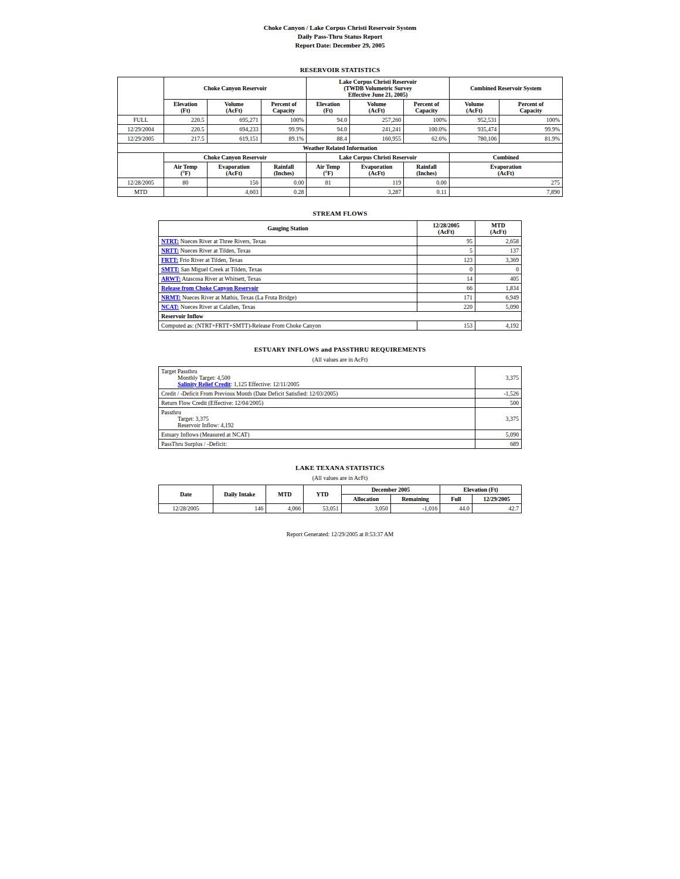Choke Canyon / Lake Corpus Christi Reservoir System
Daily Pass-Thru Status Report
Report Date: December 29, 2005
RESERVOIR STATISTICS
| | Choke Canyon Reservoir | Lake Corpus Christi Reservoir (TWDB Volumetric Survey Effective June 21, 2005) | Combined Reservoir System |
| --- | --- | --- | --- |
| Elevation (Ft) | Volume (AcFt) | Percent of Capacity | Elevation (Ft) | Volume (AcFt) | Percent of Capacity | Volume (AcFt) | Percent of Capacity |
| FULL | 220.5 | 695,271 | 100% | 94.0 | 257,260 | 100% | 952,531 | 100% |
| 12/29/2004 | 220.5 | 694,233 | 99.9% | 94.0 | 241,241 | 100.0% | 935,474 | 99.9% |
| 12/29/2005 | 217.5 | 619,151 | 89.1% | 88.4 | 160,955 | 62.6% | 780,106 | 81.9% |
| Weather Related Information |
| | Choke Canyon Reservoir | Lake Corpus Christi Reservoir | Combined |
| Air Temp (°F) | Evaporation (AcFt) | Rainfall (Inches) | Air Temp (°F) | Evaporation (AcFt) | Rainfall (Inches) | Evaporation (AcFt) |
| 12/28/2005 | 80 | 156 | 0.00 | 81 | 119 | 0.00 | 275 |
| MTD | | 4,603 | 0.28 | | 3,287 | 0.11 | 7,890 |
STREAM FLOWS
| Gauging Station | 12/28/2005 (AcFt) | MTD (AcFt) |
| --- | --- | --- |
| NTRT: Nueces River at Three Rivers, Texas | 95 | 2,658 |
| NRTT: Nueces River at Tilden, Texas | 5 | 137 |
| FRTT: Frio River at Tilden, Texas | 123 | 3,369 |
| SMTT: San Miguel Creek at Tilden, Texas | 0 | 0 |
| ARWT: Atascosa River at Whitsett, Texas | 14 | 405 |
| Release from Choke Canyon Reservoir | 66 | 1,834 |
| NRMT: Nueces River at Mathis, Texas (La Fruta Bridge) | 171 | 6,949 |
| NCAT: Nueces River at Calallen, Texas | 220 | 5,090 |
| Reservoir Inflow |
| Computed as: (NTRT+FRTT+SMTT)-Release From Choke Canyon | 153 | 4,192 |
ESTUARY INFLOWS and PASSTHRU REQUIREMENTS
(All values are in AcFt)
| Target Passthru Monthly Target: 4,500 Salinity Relief Credit : 1,125 Effective: 12/11/2005 | 3,375 |
| Credit / -Deficit From Previous Month (Date Deficit Satisfied: 12/03/2005) | -1,526 |
| Return Flow Credit (Effective: 12/04/2005) | 500 |
| Passthru Target: 3,375 Reservoir Inflow: 4,192 | 3,375 |
| Estuary Inflows (Measured at NCAT) | 5,090 |
| PassThru Surplus / -Deficit: | 689 |
LAKE TEXANA STATISTICS
(All values are in AcFt)
| Date | Daily Intake | MTD | YTD | December 2005 | Elevation (Ft) |
| --- | --- | --- | --- | --- | --- |
| Allocation | Remaining | Full | 12/29/2005 |
| 12/28/2005 | 146 | 4,066 | 53,051 | 3,050 | -1,016 | 44.0 | 42.7 |
Report Generated: 12/29/2005 at 8:53:37 AM